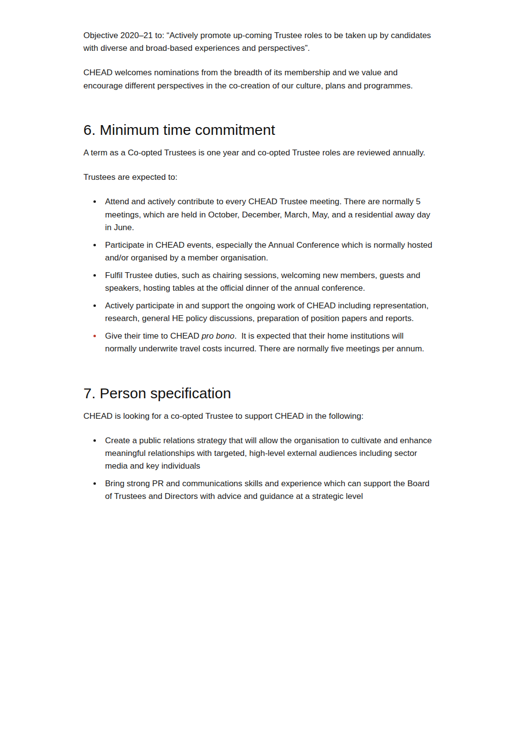Objective 2020–21 to: “Actively promote up-coming Trustee roles to be taken up by candidates with diverse and broad-based experiences and perspectives”.
CHEAD welcomes nominations from the breadth of its membership and we value and encourage different perspectives in the co-creation of our culture, plans and programmes.
6. Minimum time commitment
A term as a Co-opted Trustees is one year and co-opted Trustee roles are reviewed annually.
Trustees are expected to:
Attend and actively contribute to every CHEAD Trustee meeting. There are normally 5 meetings, which are held in October, December, March, May, and a residential away day in June.
Participate in CHEAD events, especially the Annual Conference which is normally hosted and/or organised by a member organisation.
Fulfil Trustee duties, such as chairing sessions, welcoming new members, guests and speakers, hosting tables at the official dinner of the annual conference.
Actively participate in and support the ongoing work of CHEAD including representation, research, general HE policy discussions, preparation of position papers and reports.
Give their time to CHEAD pro bono. It is expected that their home institutions will normally underwrite travel costs incurred. There are normally five meetings per annum.
7. Person specification
CHEAD is looking for a co-opted Trustee to support CHEAD in the following:
Create a public relations strategy that will allow the organisation to cultivate and enhance meaningful relationships with targeted, high-level external audiences including sector media and key individuals
Bring strong PR and communications skills and experience which can support the Board of Trustees and Directors with advice and guidance at a strategic level